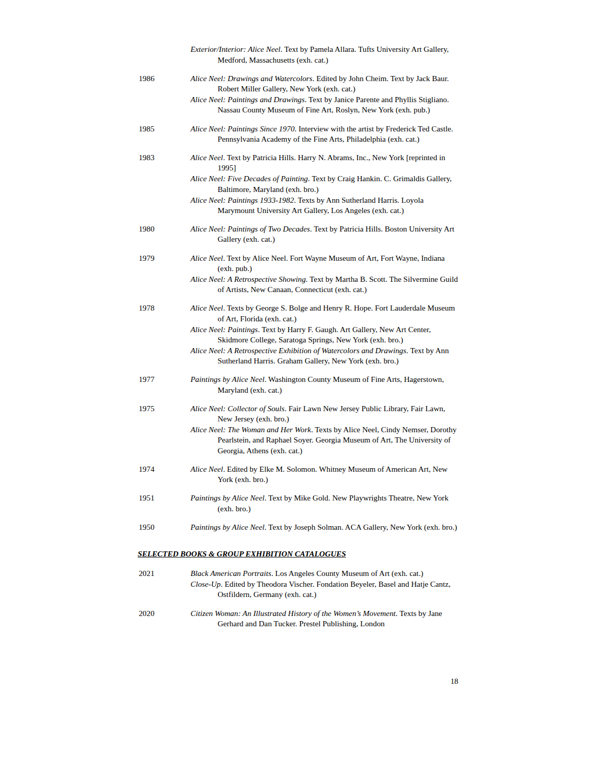Exterior/Interior: Alice Neel. Text by Pamela Allara. Tufts University Art Gallery, Medford, Massachusetts (exh. cat.)
1986
Alice Neel: Drawings and Watercolors. Edited by John Cheim. Text by Jack Baur. Robert Miller Gallery, New York (exh. cat.)
Alice Neel: Paintings and Drawings. Text by Janice Parente and Phyllis Stigliano. Nassau County Museum of Fine Art, Roslyn, New York (exh. pub.)
1985
Alice Neel: Paintings Since 1970. Interview with the artist by Frederick Ted Castle. Pennsylvania Academy of the Fine Arts, Philadelphia (exh. cat.)
1983
Alice Neel. Text by Patricia Hills. Harry N. Abrams, Inc., New York [reprinted in 1995]
Alice Neel: Five Decades of Painting. Text by Craig Hankin. C. Grimaldis Gallery, Baltimore, Maryland (exh. bro.)
Alice Neel: Paintings 1933-1982. Texts by Ann Sutherland Harris. Loyola Marymount University Art Gallery, Los Angeles (exh. cat.)
1980
Alice Neel: Paintings of Two Decades. Text by Patricia Hills. Boston University Art Gallery (exh. cat.)
1979
Alice Neel. Text by Alice Neel. Fort Wayne Museum of Art, Fort Wayne, Indiana (exh. pub.)
Alice Neel: A Retrospective Showing. Text by Martha B. Scott. The Silvermine Guild of Artists, New Canaan, Connecticut (exh. cat.)
1978
Alice Neel. Texts by George S. Bolge and Henry R. Hope. Fort Lauderdale Museum of Art, Florida (exh. cat.)
Alice Neel: Paintings. Text by Harry F. Gaugh. Art Gallery, New Art Center, Skidmore College, Saratoga Springs, New York (exh. bro.)
Alice Neel: A Retrospective Exhibition of Watercolors and Drawings. Text by Ann Sutherland Harris. Graham Gallery, New York (exh. bro.)
1977
Paintings by Alice Neel. Washington County Museum of Fine Arts, Hagerstown, Maryland (exh. cat.)
1975
Alice Neel: Collector of Souls. Fair Lawn New Jersey Public Library, Fair Lawn, New Jersey (exh. bro.)
Alice Neel: The Woman and Her Work. Texts by Alice Neel, Cindy Nemser, Dorothy Pearlstein, and Raphael Soyer. Georgia Museum of Art, The University of Georgia, Athens (exh. cat.)
1974
Alice Neel. Edited by Elke M. Solomon. Whitney Museum of American Art, New York (exh. bro.)
1951
Paintings by Alice Neel. Text by Mike Gold. New Playwrights Theatre, New York (exh. bro.)
1950
Paintings by Alice Neel. Text by Joseph Solman. ACA Gallery, New York (exh. bro.)
SELECTED BOOKS & GROUP EXHIBITION CATALOGUES
2021
Black American Portraits. Los Angeles County Museum of Art (exh. cat.)
Close-Up. Edited by Theodora Vischer. Fondation Beyeler, Basel and Hatje Cantz, Ostfildern, Germany (exh. cat.)
2020
Citizen Woman: An Illustrated History of the Women’s Movement. Texts by Jane Gerhard and Dan Tucker. Prestel Publishing, London
18